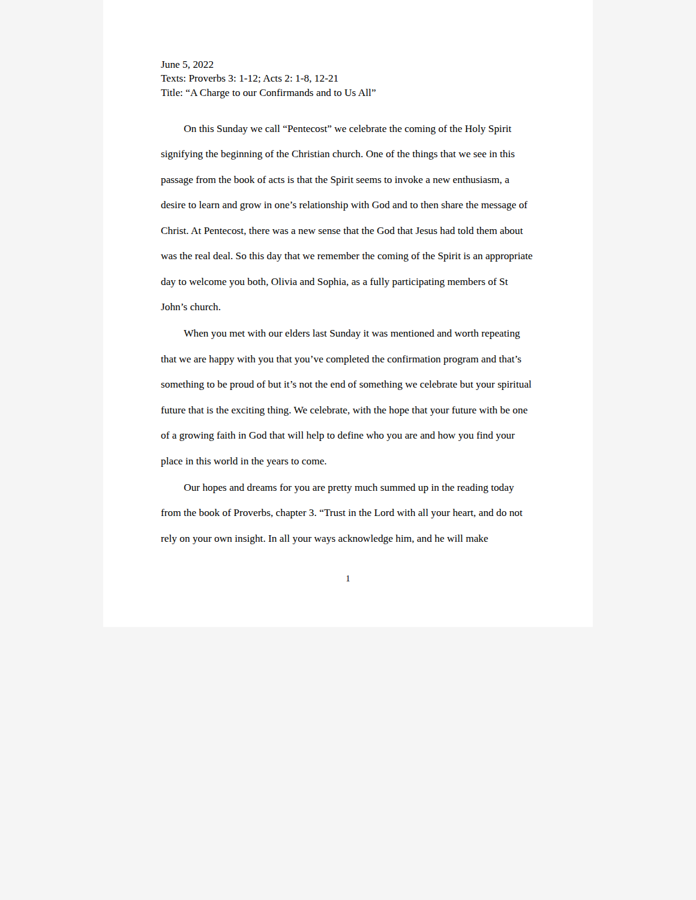June 5, 2022
Texts: Proverbs 3: 1-12; Acts 2: 1-8, 12-21
Title: “A Charge to our Confirmands and to Us All”
On this Sunday we call “Pentecost” we celebrate the coming of the Holy Spirit signifying the beginning of the Christian church. One of the things that we see in this passage from the book of acts is that the Spirit seems to invoke a new enthusiasm, a desire to learn and grow in one’s relationship with God and to then share the message of Christ. At Pentecost, there was a new sense that the God that Jesus had told them about was the real deal. So this day that we remember the coming of the Spirit is an appropriate day to welcome you both, Olivia and Sophia, as a fully participating members of St John’s church.
When you met with our elders last Sunday it was mentioned and worth repeating that we are happy with you that you’ve completed the confirmation program and that’s something to be proud of but it’s not the end of something we celebrate but your spiritual future that is the exciting thing. We celebrate, with the hope that your future with be one of a growing faith in God that will help to define who you are and how you find your place in this world in the years to come.
Our hopes and dreams for you are pretty much summed up in the reading today from the book of Proverbs, chapter 3. “Trust in the Lord with all your heart, and do not rely on your own insight. In all your ways acknowledge him, and he will make
1